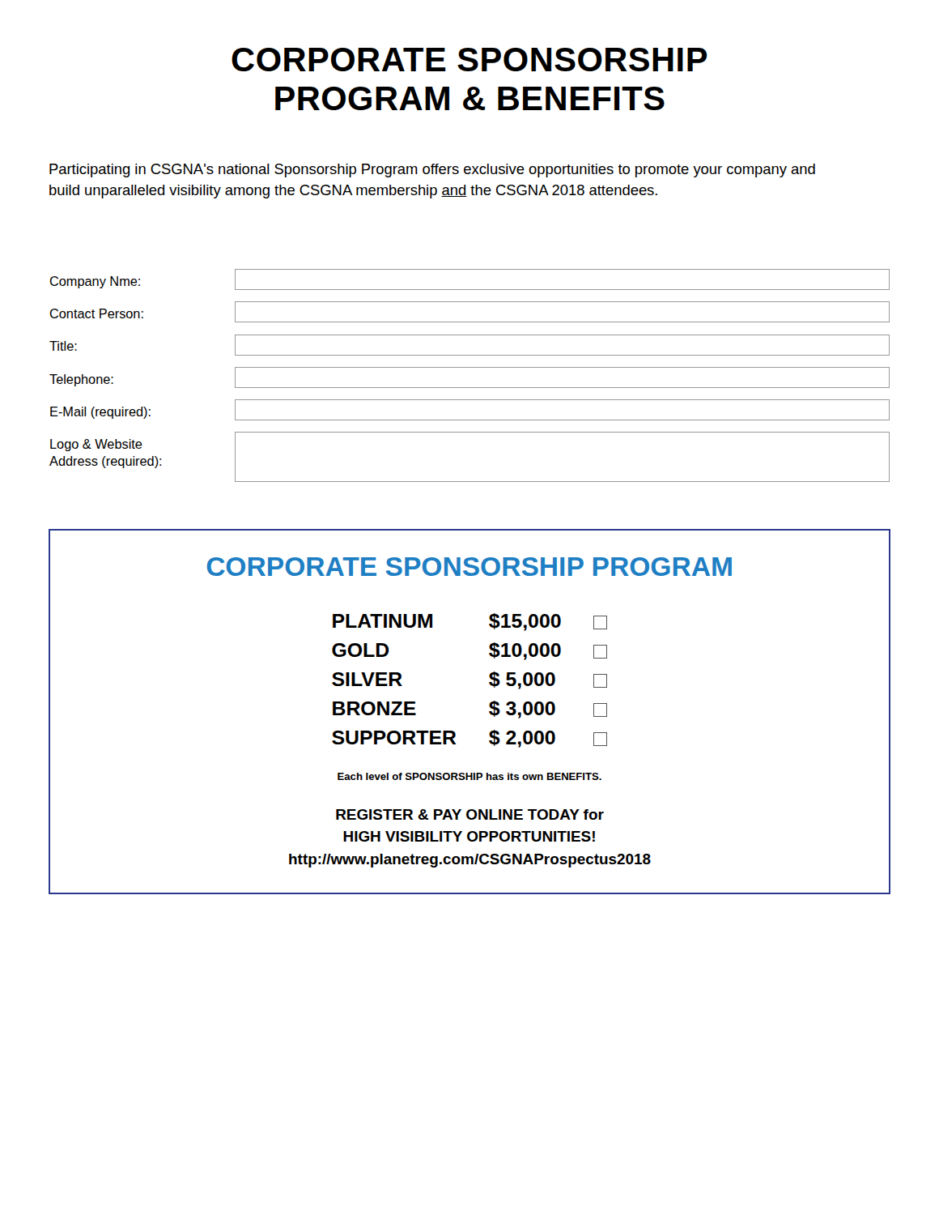CORPORATE SPONSORSHIP
PROGRAM & BENEFITS
Participating in CSGNA's national Sponsorship Program offers exclusive opportunities to promote your company and build unparalleled visibility among the CSGNA membership and the CSGNA 2018 attendees.
| Company Nme: | |
| Contact Person: | |
| Title: | |
| Telephone: | |
| E-Mail (required): | |
| Logo & Website Address (required): | |
CORPORATE SPONSORSHIP PROGRAM
| PLATINUM | $15,000 | |
| GOLD | $10,000 | |
| SILVER | $ 5,000 | |
| BRONZE | $ 3,000 | |
| SUPPORTER | $ 2,000 | |
Each level of SPONSORSHIP has its own BENEFITS.
REGISTER & PAY ONLINE TODAY for
HIGH VISIBILITY OPPORTUNITIES!
http://www.planetreg.com/CSGNAProspectus2018